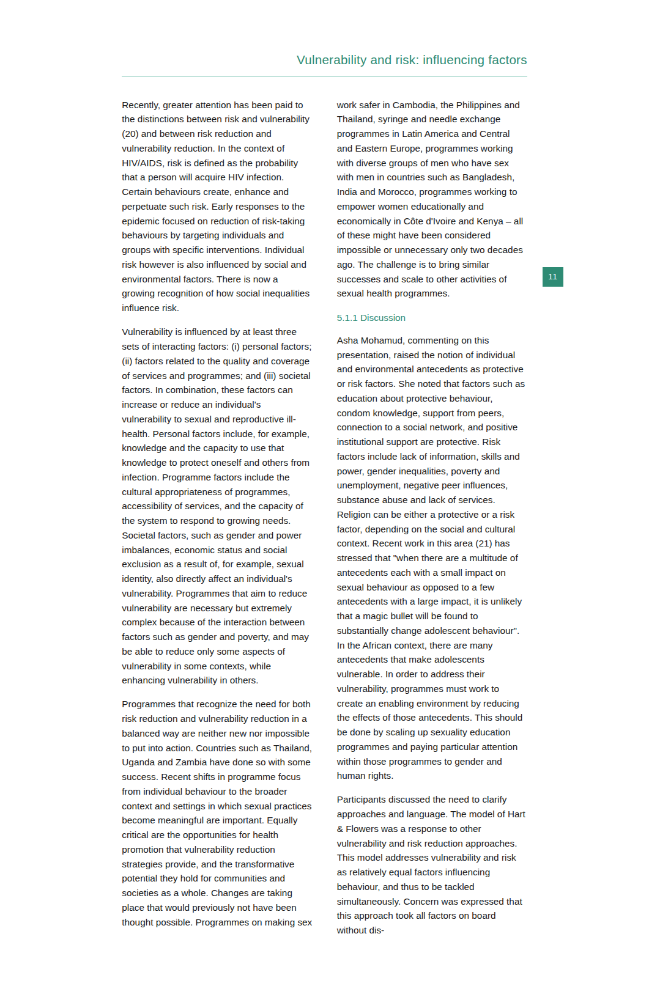Vulnerability and risk: influencing factors
11
Recently, greater attention has been paid to the distinctions between risk and vulnerability (20) and between risk reduction and vulnerability reduction. In the context of HIV/AIDS, risk is defined as the probability that a person will acquire HIV infection. Certain behaviours create, enhance and perpetuate such risk. Early responses to the epidemic focused on reduction of risk-taking behaviours by targeting individuals and groups with specific interventions. Individual risk however is also influenced by social and environmental factors. There is now a growing recognition of how social inequalities influence risk.
Vulnerability is influenced by at least three sets of interacting factors: (i) personal factors; (ii) factors related to the quality and coverage of services and programmes; and (iii) societal factors. In combination, these factors can increase or reduce an individual's vulnerability to sexual and reproductive ill-health. Personal factors include, for example, knowledge and the capacity to use that knowledge to protect oneself and others from infection. Programme factors include the cultural appropriateness of programmes, accessibility of services, and the capacity of the system to respond to growing needs. Societal factors, such as gender and power imbalances, economic status and social exclusion as a result of, for example, sexual identity, also directly affect an individual's vulnerability. Programmes that aim to reduce vulnerability are necessary but extremely complex because of the interaction between factors such as gender and poverty, and may be able to reduce only some aspects of vulnerability in some contexts, while enhancing vulnerability in others.
Programmes that recognize the need for both risk reduction and vulnerability reduction in a balanced way are neither new nor impossible to put into action. Countries such as Thailand, Uganda and Zambia have done so with some success. Recent shifts in programme focus from individual behaviour to the broader context and settings in which sexual practices become meaningful are important. Equally critical are the opportunities for health promotion that vulnerability reduction strategies provide, and the transformative potential they hold for communities and societies as a whole. Changes are taking place that would previously not have been thought possible. Programmes on making sex work safer in Cambodia, the Philippines and Thailand, syringe and needle exchange programmes in Latin America and Central and Eastern Europe, programmes working with diverse groups of men who have sex with men in countries such as Bangladesh, India and Morocco, programmes working to empower women educationally and economically in Côte d'Ivoire and Kenya – all of these might have been considered impossible or unnecessary only two decades ago. The challenge is to bring similar successes and scale to other activities of sexual health programmes.
5.1.1 Discussion
Asha Mohamud, commenting on this presentation, raised the notion of individual and environmental antecedents as protective or risk factors. She noted that factors such as education about protective behaviour, condom knowledge, support from peers, connection to a social network, and positive institutional support are protective. Risk factors include lack of information, skills and power, gender inequalities, poverty and unemployment, negative peer influences, substance abuse and lack of services. Religion can be either a protective or a risk factor, depending on the social and cultural context. Recent work in this area (21) has stressed that "when there are a multitude of antecedents each with a small impact on sexual behaviour as opposed to a few antecedents with a large impact, it is unlikely that a magic bullet will be found to substantially change adolescent behaviour". In the African context, there are many antecedents that make adolescents vulnerable. In order to address their vulnerability, programmes must work to create an enabling environment by reducing the effects of those antecedents. This should be done by scaling up sexuality education programmes and paying particular attention within those programmes to gender and human rights.
Participants discussed the need to clarify approaches and language. The model of Hart & Flowers was a response to other vulnerability and risk reduction approaches. This model addresses vulnerability and risk as relatively equal factors influencing behaviour, and thus to be tackled simultaneously. Concern was expressed that this approach took all factors on board without dis-